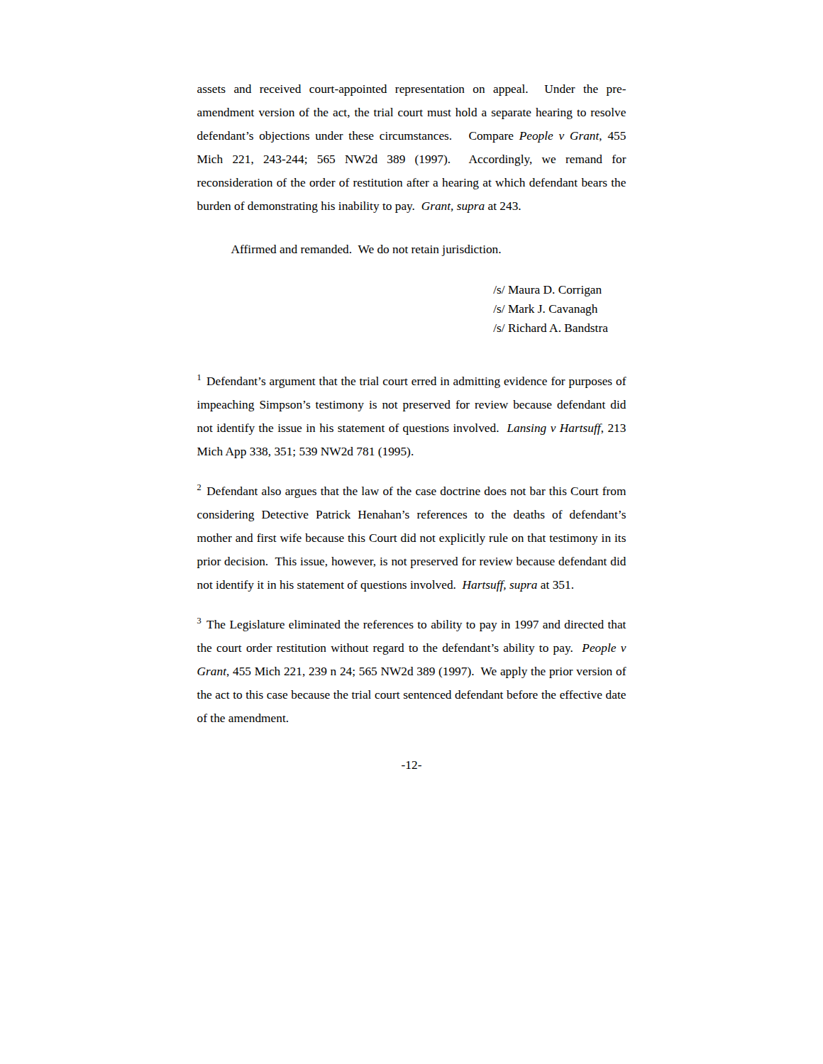assets and received court-appointed representation on appeal. Under the pre-amendment version of the act, the trial court must hold a separate hearing to resolve defendant’s objections under these circumstances. Compare People v Grant, 455 Mich 221, 243-244; 565 NW2d 389 (1997). Accordingly, we remand for reconsideration of the order of restitution after a hearing at which defendant bears the burden of demonstrating his inability to pay. Grant, supra at 243.
Affirmed and remanded. We do not retain jurisdiction.
/s/ Maura D. Corrigan
/s/ Mark J. Cavanagh
/s/ Richard A. Bandstra
1 Defendant’s argument that the trial court erred in admitting evidence for purposes of impeaching Simpson’s testimony is not preserved for review because defendant did not identify the issue in his statement of questions involved. Lansing v Hartsuff, 213 Mich App 338, 351; 539 NW2d 781 (1995).
2 Defendant also argues that the law of the case doctrine does not bar this Court from considering Detective Patrick Henahan’s references to the deaths of defendant’s mother and first wife because this Court did not explicitly rule on that testimony in its prior decision. This issue, however, is not preserved for review because defendant did not identify it in his statement of questions involved. Hartsuff, supra at 351.
3 The Legislature eliminated the references to ability to pay in 1997 and directed that the court order restitution without regard to the defendant’s ability to pay. People v Grant, 455 Mich 221, 239 n 24; 565 NW2d 389 (1997). We apply the prior version of the act to this case because the trial court sentenced defendant before the effective date of the amendment.
-12-